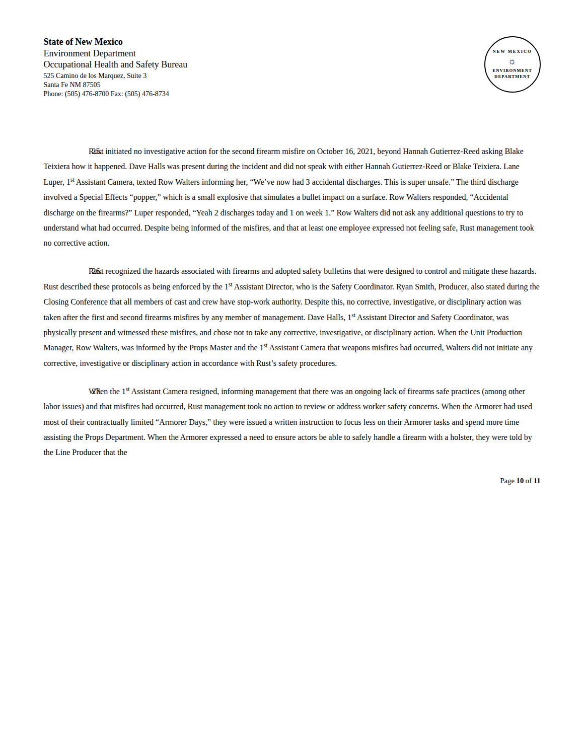State of New Mexico
Environment Department
Occupational Health and Safety Bureau
525 Camino de los Marquez, Suite 3
Santa Fe NM 87505
Phone: (505) 476-8700 Fax: (505) 476-8734
New Mexico ☼ Environment Department
25. Rust initiated no investigative action for the second firearm misfire on October 16, 2021, beyond Hannah Gutierrez-Reed asking Blake Teixiera how it happened. Dave Halls was present during the incident and did not speak with either Hannah Gutierrez-Reed or Blake Teixiera. Lane Luper, 1st Assistant Camera, texted Row Walters informing her, “We’ve now had 3 accidental discharges. This is super unsafe.” The third discharge involved a Special Effects “popper,” which is a small explosive that simulates a bullet impact on a surface. Row Walters responded, “Accidental discharge on the firearms?” Luper responded, “Yeah 2 discharges today and 1 on week 1.” Row Walters did not ask any additional questions to try to understand what had occurred. Despite being informed of the misfires, and that at least one employee expressed not feeling safe, Rust management took no corrective action.
26. Rust recognized the hazards associated with firearms and adopted safety bulletins that were designed to control and mitigate these hazards. Rust described these protocols as being enforced by the 1st Assistant Director, who is the Safety Coordinator. Ryan Smith, Producer, also stated during the Closing Conference that all members of cast and crew have stop-work authority. Despite this, no corrective, investigative, or disciplinary action was taken after the first and second firearms misfires by any member of management. Dave Halls, 1st Assistant Director and Safety Coordinator, was physically present and witnessed these misfires, and chose not to take any corrective, investigative, or disciplinary action. When the Unit Production Manager, Row Walters, was informed by the Props Master and the 1st Assistant Camera that weapons misfires had occurred, Walters did not initiate any corrective, investigative or disciplinary action in accordance with Rust’s safety procedures.
27. When the 1st Assistant Camera resigned, informing management that there was an ongoing lack of firearms safe practices (among other labor issues) and that misfires had occurred, Rust management took no action to review or address worker safety concerns. When the Armorer had used most of their contractually limited “Armorer Days,” they were issued a written instruction to focus less on their Armorer tasks and spend more time assisting the Props Department. When the Armorer expressed a need to ensure actors be able to safely handle a firearm with a holster, they were told by the Line Producer that the
Page 10 of 11